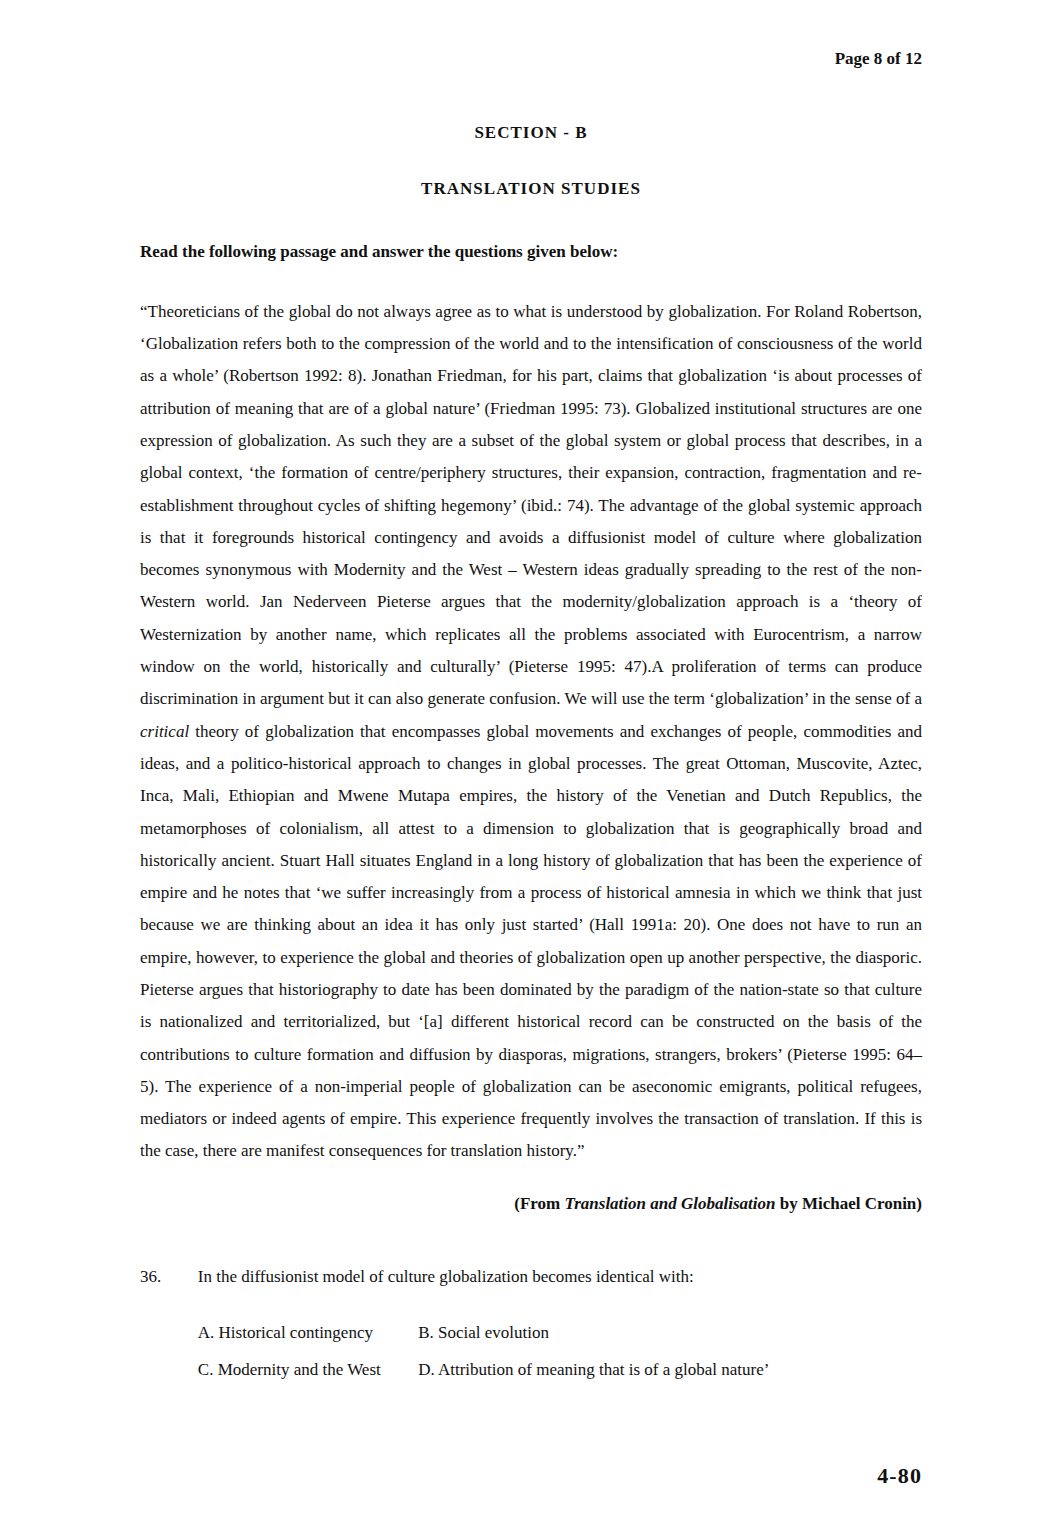Page 8 of 12
SECTION - B
TRANSLATION STUDIES
Read the following passage and answer the questions given below:
“Theoreticians of the global do not always agree as to what is understood by globalization. For Roland Robertson, ‘Globalization refers both to the compression of the world and to the intensification of consciousness of the world as a whole’ (Robertson 1992: 8). Jonathan Friedman, for his part, claims that globalization ‘is about processes of attribution of meaning that are of a global nature’ (Friedman 1995: 73). Globalized institutional structures are one expression of globalization. As such they are a subset of the global system or global process that describes, in a global context, ‘the formation of centre/periphery structures, their expansion, contraction, fragmentation and re-establishment throughout cycles of shifting hegemony’ (ibid.: 74). The advantage of the global systemic approach is that it foregrounds historical contingency and avoids a diffusionist model of culture where globalization becomes synonymous with Modernity and the West – Western ideas gradually spreading to the rest of the non-Western world. Jan Nederveen Pieterse argues that the modernity/globalization approach is a ‘theory of Westernization by another name, which replicates all the problems associated with Eurocentrism, a narrow window on the world, historically and culturally’ (Pieterse 1995: 47).A proliferation of terms can produce discrimination in argument but it can also generate confusion. We will use the term ‘globalization’ in the sense of a critical theory of globalization that encompasses global movements and exchanges of people, commodities and ideas, and a politico-historical approach to changes in global processes. The great Ottoman, Muscovite, Aztec, Inca, Mali, Ethiopian and Mwene Mutapa empires, the history of the Venetian and Dutch Republics, the metamorphoses of colonialism, all attest to a dimension to globalization that is geographically broad and historically ancient. Stuart Hall situates England in a long history of globalization that has been the experience of empire and he notes that ‘we suffer increasingly from a process of historical amnesia in which we think that just because we are thinking about an idea it has only just started’ (Hall 1991a: 20). One does not have to run an empire, however, to experience the global and theories of globalization open up another perspective, the diasporic. Pieterse argues that historiography to date has been dominated by the paradigm of the nation-state so that culture is nationalized and territorialized, but ‘[a] different historical record can be constructed on the basis of the contributions to culture formation and diffusion by diasporas, migrations, strangers, brokers’ (Pieterse 1995: 64–5). The experience of a non-imperial people of globalization can be aseconomic emigrants, political refugees, mediators or indeed agents of empire. This experience frequently involves the transaction of translation. If this is the case, there are manifest consequences for translation history.”
(From Translation and Globalisation by Michael Cronin)
36.
In the diffusionist model of culture globalization becomes identical with:
| A. Historical contingency | B. Social evolution |
| C. Modernity and the West | D. Attribution of meaning that is of a global nature’ |
4-80